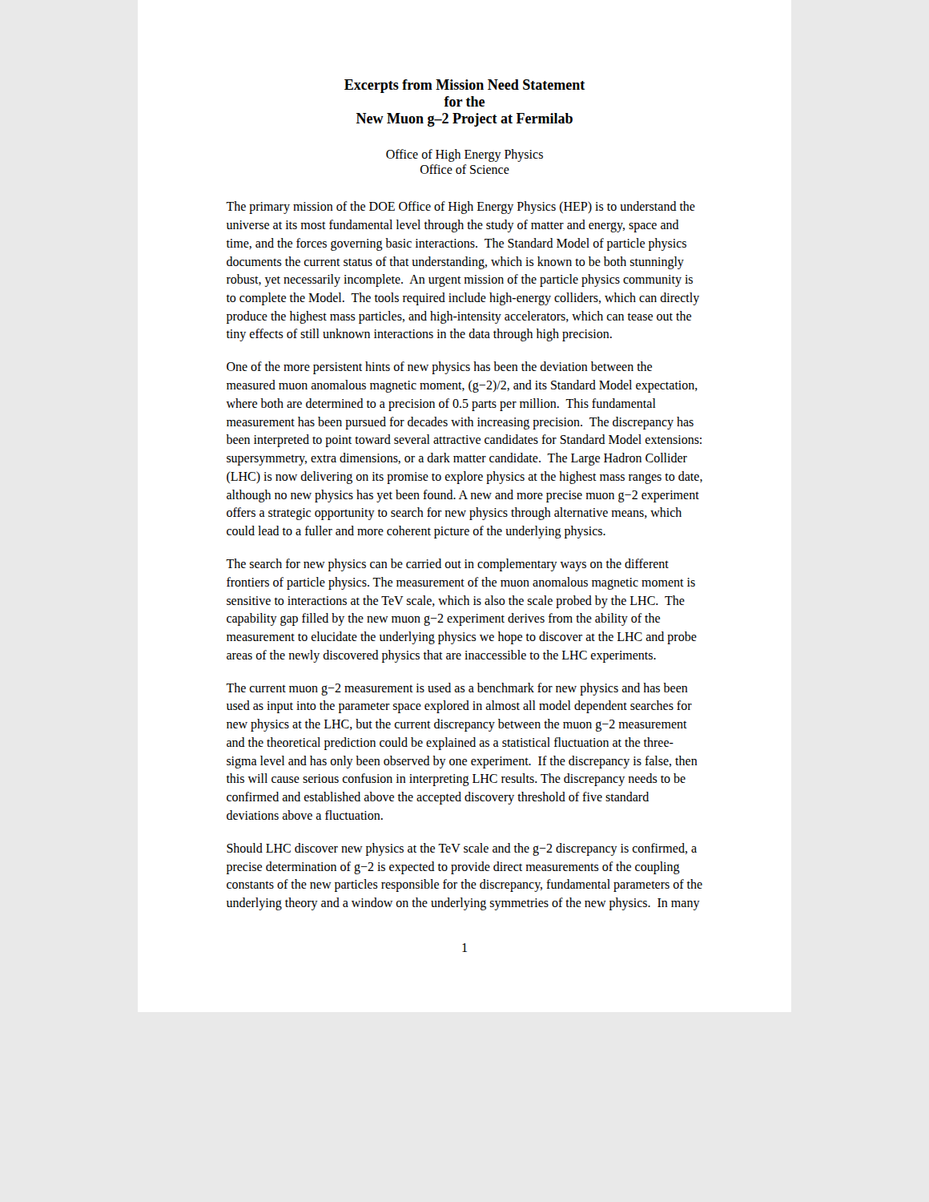Excerpts from Mission Need Statement for the New Muon g–2 Project at Fermilab
Office of High Energy Physics Office of Science
The primary mission of the DOE Office of High Energy Physics (HEP) is to understand the universe at its most fundamental level through the study of matter and energy, space and time, and the forces governing basic interactions. The Standard Model of particle physics documents the current status of that understanding, which is known to be both stunningly robust, yet necessarily incomplete. An urgent mission of the particle physics community is to complete the Model. The tools required include high-energy colliders, which can directly produce the highest mass particles, and high-intensity accelerators, which can tease out the tiny effects of still unknown interactions in the data through high precision.
One of the more persistent hints of new physics has been the deviation between the measured muon anomalous magnetic moment, (g−2)/2, and its Standard Model expectation, where both are determined to a precision of 0.5 parts per million. This fundamental measurement has been pursued for decades with increasing precision. The discrepancy has been interpreted to point toward several attractive candidates for Standard Model extensions: supersymmetry, extra dimensions, or a dark matter candidate. The Large Hadron Collider (LHC) is now delivering on its promise to explore physics at the highest mass ranges to date, although no new physics has yet been found. A new and more precise muon g−2 experiment offers a strategic opportunity to search for new physics through alternative means, which could lead to a fuller and more coherent picture of the underlying physics.
The search for new physics can be carried out in complementary ways on the different frontiers of particle physics. The measurement of the muon anomalous magnetic moment is sensitive to interactions at the TeV scale, which is also the scale probed by the LHC. The capability gap filled by the new muon g−2 experiment derives from the ability of the measurement to elucidate the underlying physics we hope to discover at the LHC and probe areas of the newly discovered physics that are inaccessible to the LHC experiments.
The current muon g−2 measurement is used as a benchmark for new physics and has been used as input into the parameter space explored in almost all model dependent searches for new physics at the LHC, but the current discrepancy between the muon g−2 measurement and the theoretical prediction could be explained as a statistical fluctuation at the three-sigma level and has only been observed by one experiment. If the discrepancy is false, then this will cause serious confusion in interpreting LHC results. The discrepancy needs to be confirmed and established above the accepted discovery threshold of five standard deviations above a fluctuation.
Should LHC discover new physics at the TeV scale and the g−2 discrepancy is confirmed, a precise determination of g−2 is expected to provide direct measurements of the coupling constants of the new particles responsible for the discrepancy, fundamental parameters of the underlying theory and a window on the underlying symmetries of the new physics. In many
1